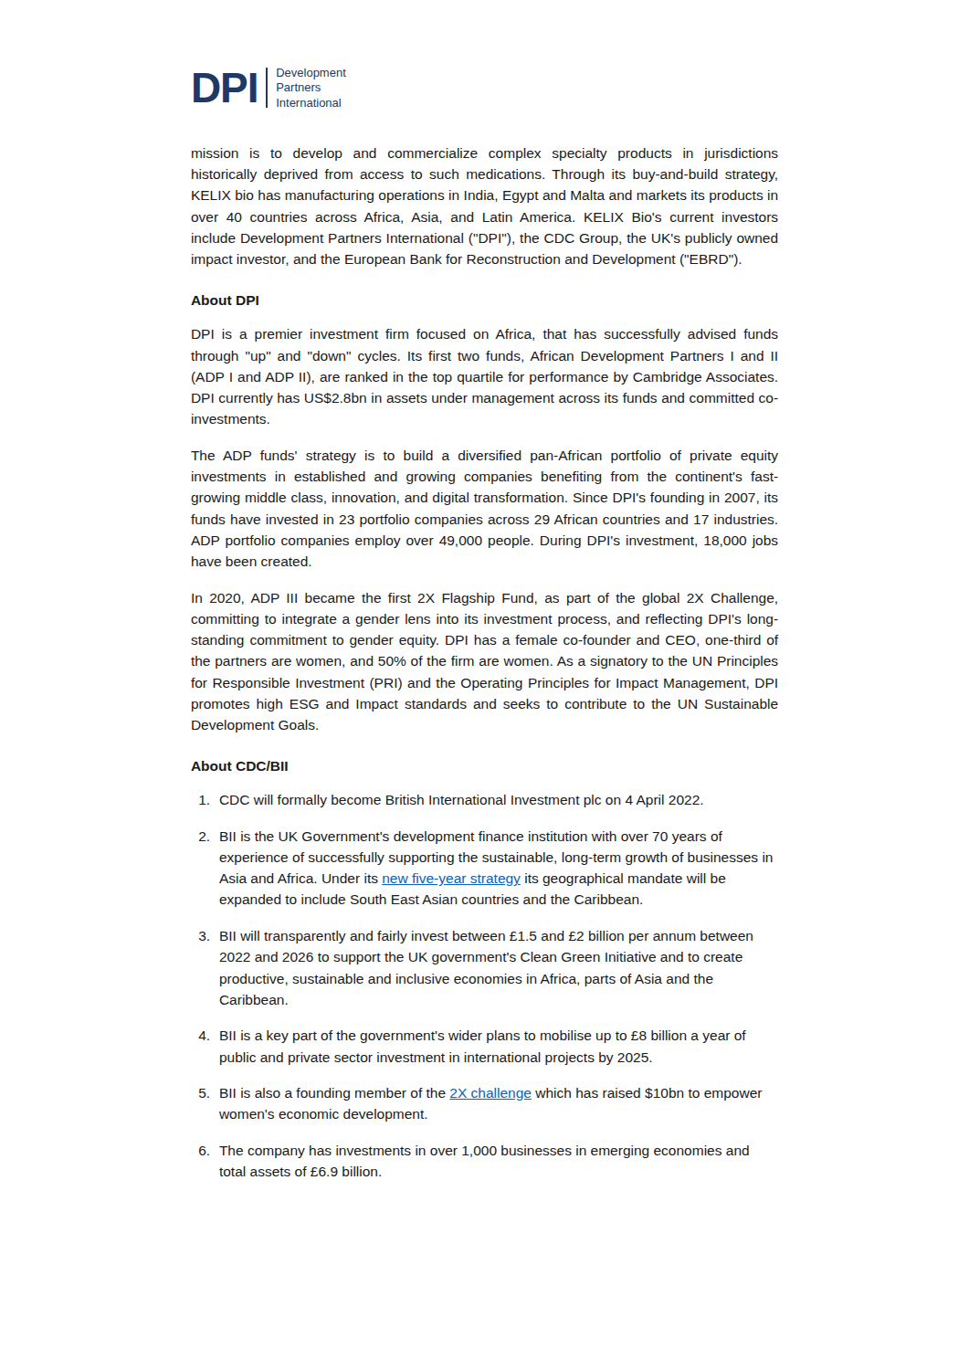DPI Development
Partners
International
mission is to develop and commercialize complex specialty products in jurisdictions historically deprived from access to such medications. Through its buy-and-build strategy, KELIX bio has manufacturing operations in India, Egypt and Malta and markets its products in over 40 countries across Africa, Asia, and Latin America. KELIX Bio's current investors include Development Partners International ("DPI"), the CDC Group, the UK's publicly owned impact investor, and the European Bank for Reconstruction and Development ("EBRD").
About DPI
DPI is a premier investment firm focused on Africa, that has successfully advised funds through "up" and "down" cycles. Its first two funds, African Development Partners I and II (ADP I and ADP II), are ranked in the top quartile for performance by Cambridge Associates. DPI currently has US$2.8bn in assets under management across its funds and committed co-investments.
The ADP funds' strategy is to build a diversified pan-African portfolio of private equity investments in established and growing companies benefiting from the continent's fast-growing middle class, innovation, and digital transformation. Since DPI's founding in 2007, its funds have invested in 23 portfolio companies across 29 African countries and 17 industries. ADP portfolio companies employ over 49,000 people. During DPI's investment, 18,000 jobs have been created.
In 2020, ADP III became the first 2X Flagship Fund, as part of the global 2X Challenge, committing to integrate a gender lens into its investment process, and reflecting DPI's long-standing commitment to gender equity. DPI has a female co-founder and CEO, one-third of the partners are women, and 50% of the firm are women. As a signatory to the UN Principles for Responsible Investment (PRI) and the Operating Principles for Impact Management, DPI promotes high ESG and Impact standards and seeks to contribute to the UN Sustainable Development Goals.
About CDC/BII
CDC will formally become British International Investment plc on 4 April 2022.
BII is the UK Government's development finance institution with over 70 years of experience of successfully supporting the sustainable, long-term growth of businesses in Asia and Africa. Under its new five-year strategy its geographical mandate will be expanded to include South East Asian countries and the Caribbean.
BII will transparently and fairly invest between £1.5 and £2 billion per annum between 2022 and 2026 to support the UK government's Clean Green Initiative and to create productive, sustainable and inclusive economies in Africa, parts of Asia and the Caribbean.
BII is a key part of the government's wider plans to mobilise up to £8 billion a year of public and private sector investment in international projects by 2025.
BII is also a founding member of the 2X challenge which has raised $10bn to empower women's economic development.
The company has investments in over 1,000 businesses in emerging economies and total assets of £6.9 billion.